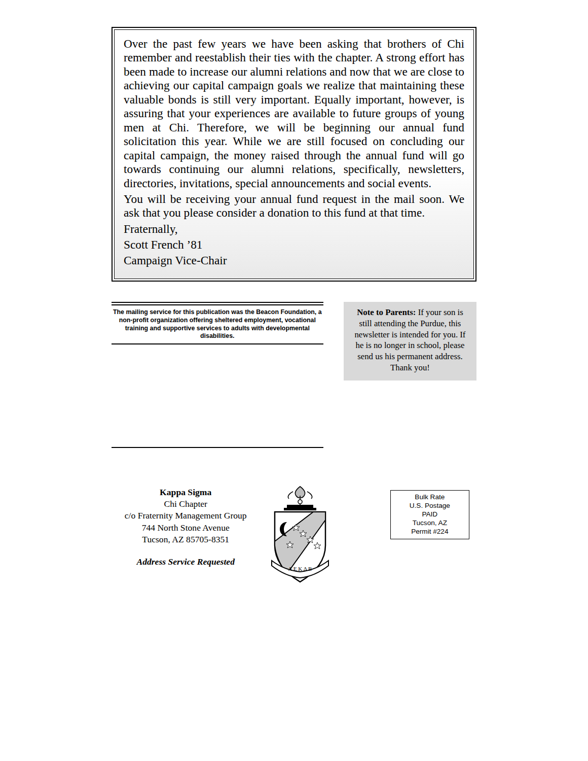Over the past few years we have been asking that brothers of Chi remember and reestablish their ties with the chapter. A strong effort has been made to increase our alumni relations and now that we are close to achieving our capital campaign goals we realize that maintaining these valuable bonds is still very important. Equally important, however, is assuring that your experiences are available to future groups of young men at Chi. Therefore, we will be beginning our annual fund solicitation this year. While we are still focused on concluding our capital campaign, the money raised through the annual fund will go towards continuing our alumni relations, specifically, newsletters, directories, invitations, special announcements and social events.
You will be receiving your annual fund request in the mail soon. We ask that you please consider a donation to this fund at that time.
Fraternally,
Scott French ’81
Campaign Vice-Chair
The mailing service for this publication was the Beacon Foundation, a non-profit organization offering sheltered employment, vocational training and supportive services to adults with developmental disabilities.
Note to Parents: If your son is still attending the Purdue, this newsletter is intended for you. If he is no longer in school, please send us his permanent address. Thank you!
Kappa Sigma
Chi Chapter
c/o Fraternity Management Group
744 North Stone Avenue
Tucson, AZ 85705-8351
Address Service Requested
A E K Δ B
Bulk Rate
U.S. Postage
PAID
Tucson, AZ
Permit #224